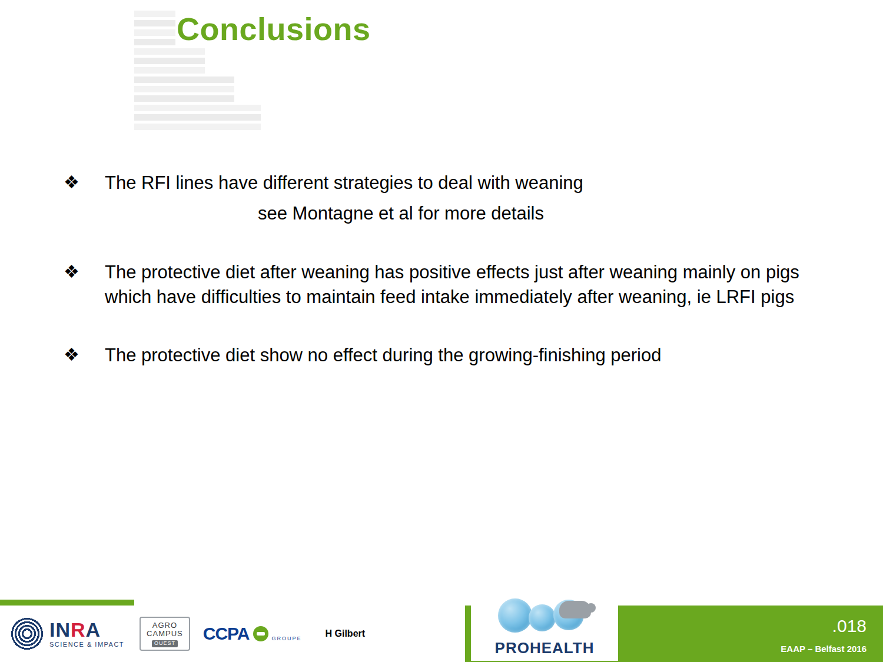Conclusions
The RFI lines have different strategies to deal with weaning see Montagne et al for more details
The protective diet after weaning has positive effects just after weaning mainly on pigs which have difficulties to maintain feed intake immediately after weaning, ie LRFI pigs
The protective diet show no effect during the growing-finishing period
INRA
SCIENCE & IMPACT
AGRO
CAMPUS
OUEST
CCPA
GROUPE
H Gilbert
PROHEALTH
.018
EAAP – Belfast 2016